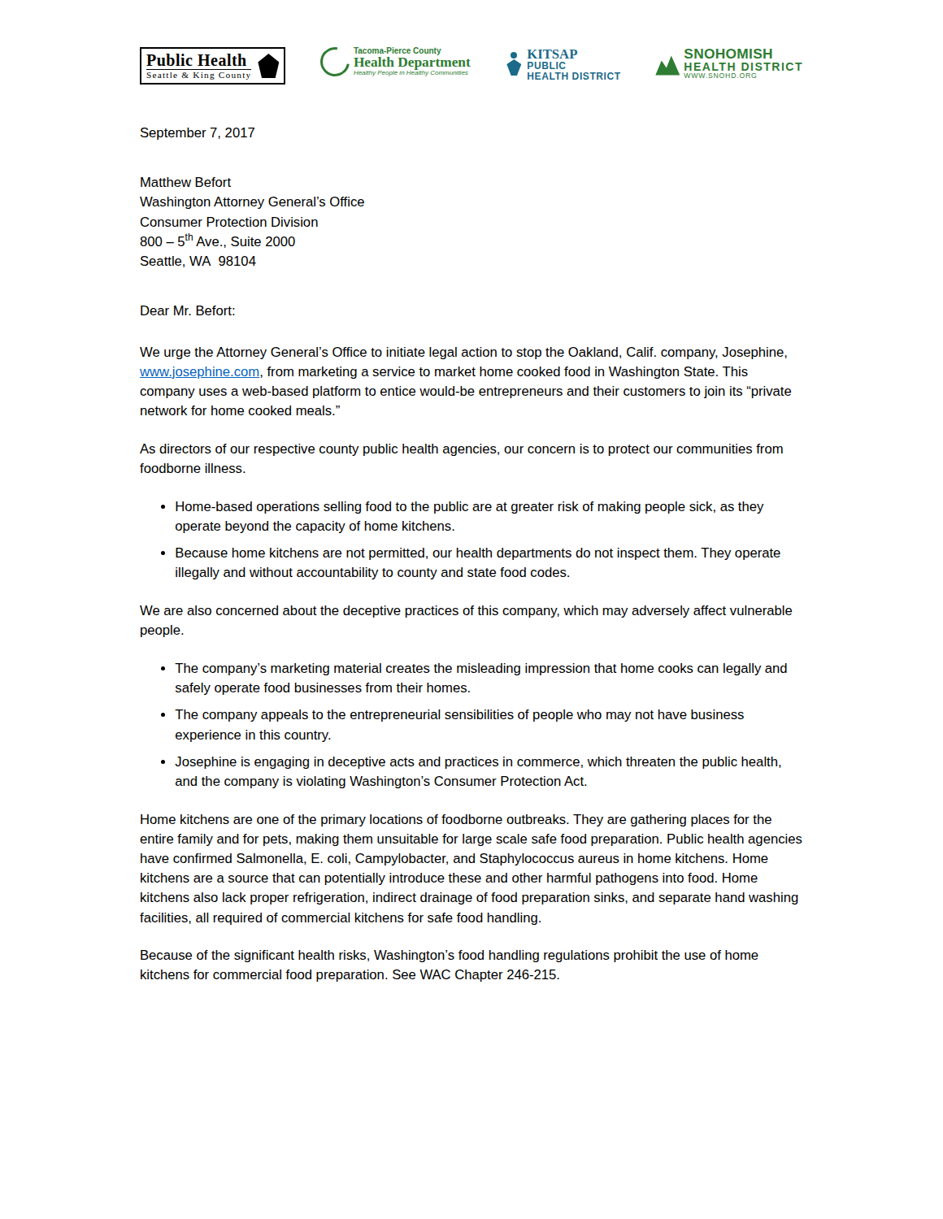Public Health
Seattle & King County
Tacoma-Pierce County
Health Department
Healthy People in Healthy Communities
KITSAP
PUBLIC
HEALTH DISTRICT
SNOHOMISH
HEALTH DISTRICT
WWW.SNOHD.ORG
September 7, 2017
Matthew Befort
Washington Attorney General’s Office
Consumer Protection Division
800 – 5th Ave., Suite 2000
Seattle, WA 98104
Dear Mr. Befort:
We urge the Attorney General’s Office to initiate legal action to stop the Oakland, Calif. company, Josephine, www.josephine.com, from marketing a service to market home cooked food in Washington State. This company uses a web-based platform to entice would-be entrepreneurs and their customers to join its “private network for home cooked meals.”
As directors of our respective county public health agencies, our concern is to protect our communities from foodborne illness.
Home-based operations selling food to the public are at greater risk of making people sick, as they operate beyond the capacity of home kitchens.
Because home kitchens are not permitted, our health departments do not inspect them. They operate illegally and without accountability to county and state food codes.
We are also concerned about the deceptive practices of this company, which may adversely affect vulnerable people.
The company’s marketing material creates the misleading impression that home cooks can legally and safely operate food businesses from their homes.
The company appeals to the entrepreneurial sensibilities of people who may not have business experience in this country.
Josephine is engaging in deceptive acts and practices in commerce, which threaten the public health, and the company is violating Washington’s Consumer Protection Act.
Home kitchens are one of the primary locations of foodborne outbreaks. They are gathering places for the entire family and for pets, making them unsuitable for large scale safe food preparation. Public health agencies have confirmed Salmonella, E. coli, Campylobacter, and Staphylococcus aureus in home kitchens. Home kitchens are a source that can potentially introduce these and other harmful pathogens into food. Home kitchens also lack proper refrigeration, indirect drainage of food preparation sinks, and separate hand washing facilities, all required of commercial kitchens for safe food handling.
Because of the significant health risks, Washington’s food handling regulations prohibit the use of home kitchens for commercial food preparation. See WAC Chapter 246-215.